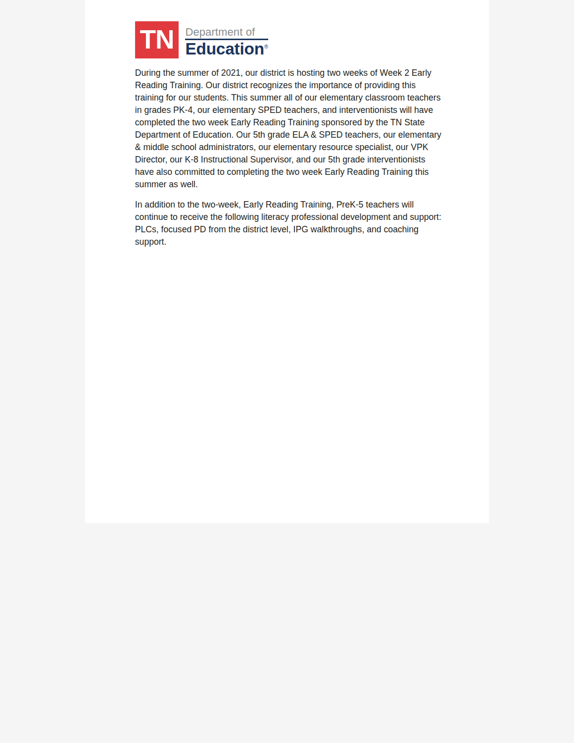TN
Department of
Education®
During the summer of 2021, our district is hosting two weeks of Week 2 Early Reading Training. Our district recognizes the importance of providing this training for our students. This summer all of our elementary classroom teachers in grades PK-4, our elementary SPED teachers, and interventionists will have completed the two week Early Reading Training sponsored by the TN State Department of Education. Our 5th grade ELA & SPED teachers, our elementary & middle school administrators, our elementary resource specialist, our VPK Director, our K-8 Instructional Supervisor, and our 5th grade interventionists have also committed to completing the two week Early Reading Training this summer as well.
In addition to the two-week, Early Reading Training, PreK-5 teachers will continue to receive the following literacy professional development and support: PLCs, focused PD from the district level, IPG walkthroughs, and coaching support.